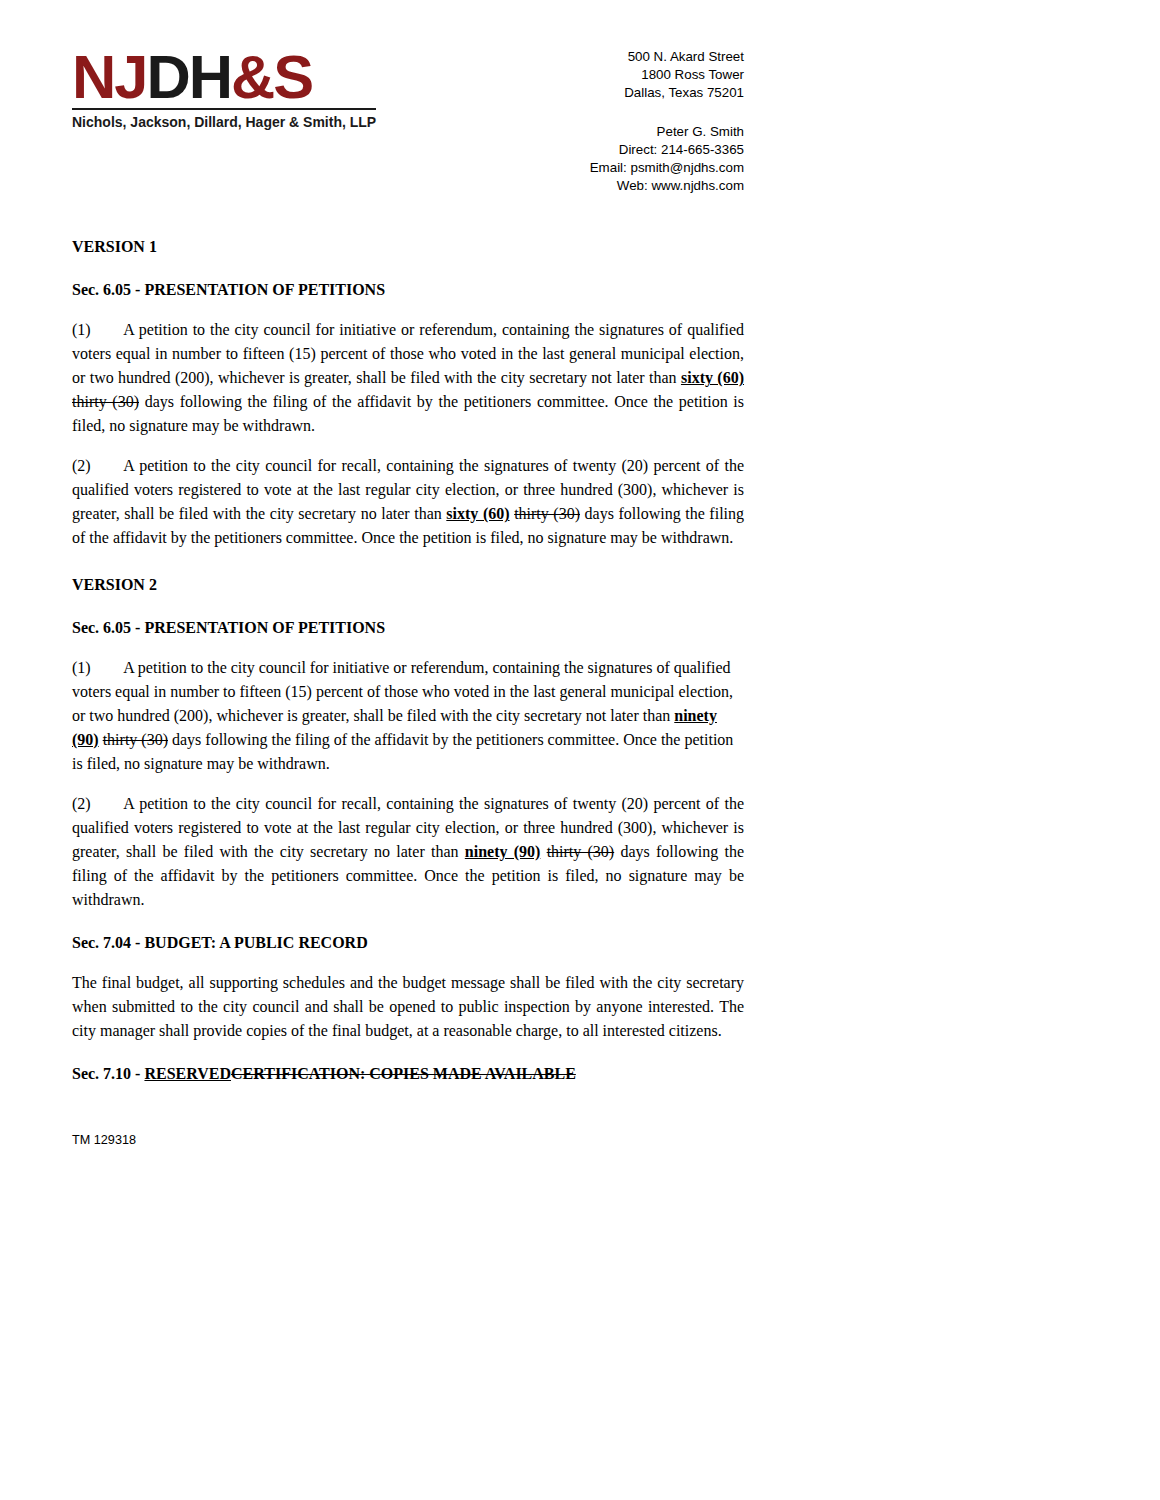NJDH&S
Nichols, Jackson, Dillard, Hager & Smith, LLP
500 N. Akard Street
1800 Ross Tower
Dallas, Texas 75201
Peter G. Smith
Direct: 214-665-3365
Email: psmith@njdhs.com
Web: www.njdhs.com
Version 1
Sec. 6.05 - PRESENTATION OF PETITIONS
(1) A petition to the city council for initiative or referendum, containing the signatures of qualified voters equal in number to fifteen (15) percent of those who voted in the last general municipal election, or two hundred (200), whichever is greater, shall be filed with the city secretary not later than sixty (60) thirty (30) days following the filing of the affidavit by the petitioners committee. Once the petition is filed, no signature may be withdrawn.
(2) A petition to the city council for recall, containing the signatures of twenty (20) percent of the qualified voters registered to vote at the last regular city election, or three hundred (300), whichever is greater, shall be filed with the city secretary no later than sixty (60) thirty (30) days following the filing of the affidavit by the petitioners committee. Once the petition is filed, no signature may be withdrawn.
Version 2
Sec. 6.05 - PRESENTATION OF PETITIONS
(1) A petition to the city council for initiative or referendum, containing the signatures of qualified voters equal in number to fifteen (15) percent of those who voted in the last general municipal election, or two hundred (200), whichever is greater, shall be filed with the city secretary not later than ninety (90) thirty (30) days following the filing of the affidavit by the petitioners committee. Once the petition is filed, no signature may be withdrawn.
(2) A petition to the city council for recall, containing the signatures of twenty (20) percent of the qualified voters registered to vote at the last regular city election, or three hundred (300), whichever is greater, shall be filed with the city secretary no later than ninety (90) thirty (30) days following the filing of the affidavit by the petitioners committee. Once the petition is filed, no signature may be withdrawn.
Sec. 7.04 - BUDGET: A PUBLIC RECORD
The final budget, all supporting schedules and the budget message shall be filed with the city secretary when submitted to the city council and shall be opened to public inspection by anyone interested. The city manager shall provide copies of the final budget, at a reasonable charge, to all interested citizens.
Sec. 7.10 - RESERVEDCERTIFICATION: COPIES MADE AVAILABLE
TM 129318